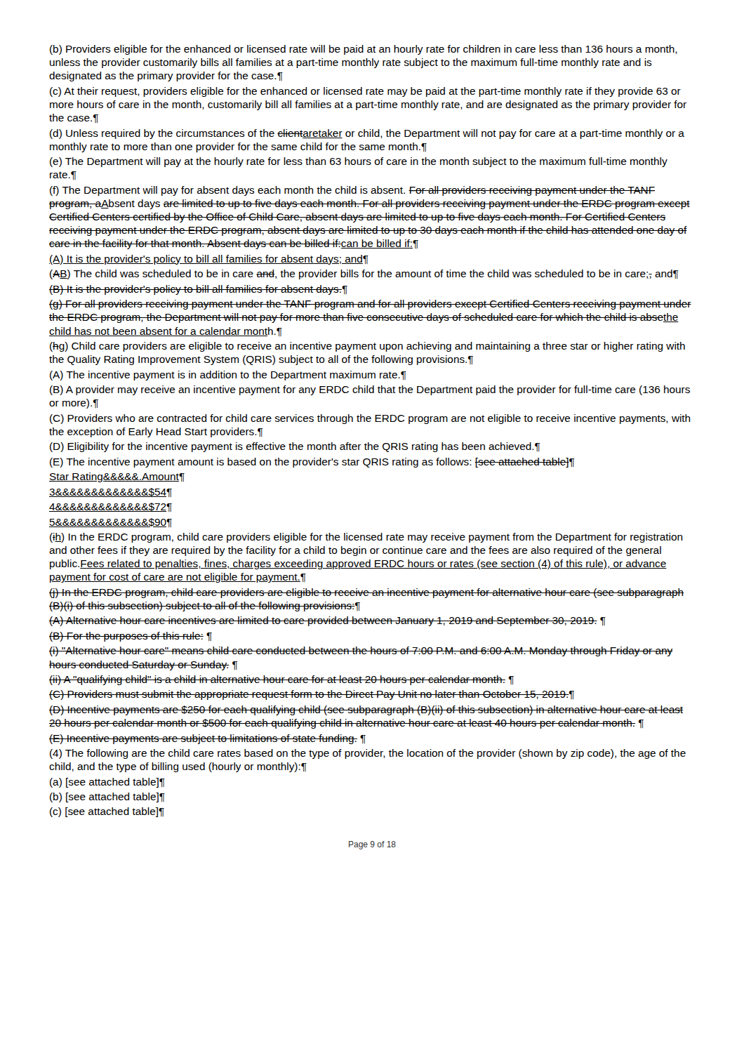(b) Providers eligible for the enhanced or licensed rate will be paid at an hourly rate for children in care less than 136 hours a month, unless the provider customarily bills all families at a part-time monthly rate subject to the maximum full-time monthly rate and is designated as the primary provider for the case.¶
(c) At their request, providers eligible for the enhanced or licensed rate may be paid at the part-time monthly rate if they provide 63 or more hours of care in the month, customarily bill all families at a part-time monthly rate, and are designated as the primary provider for the case.¶
(d) Unless required by the circumstances of the client aretaker or child, the Department will not pay for care at a part-time monthly or a monthly rate to more than one provider for the same child for the same month.¶
(e) The Department will pay at the hourly rate for less than 63 hours of care in the month subject to the maximum full-time monthly rate.¶
(f) The Department will pay for absent days each month the child is absent. For all providers receiving payment under the TANF program, a Absent days are limited to up to five days each month. For all providers receiving payment under the ERDC program except Certified Centers certified by the Office of Child Care, absent days are limited to up to five days each month. For Certified Centers receiving payment under the ERDC program, absent days are limited to up to 30 days each month if the child has attended one day of care in the facility for that month. Absent days can be billed if: can be billed if:¶
(A) It is the provider's policy to bill all families for absent days; and¶
(AB) The child was scheduled to be in care and, the provider bills for the amount of time the child was scheduled to be in care;, and¶
(B) It is the provider's policy to bill all families for absent days.¶
(g) For all providers receiving payment under the TANF program and for all providers except Certified Centers receiving payment under the ERDC program, the Department will not pay for more than five consecutive days of scheduled care for which the child is abse the child has not been absent for a calendar month.¶
(hg) Child care providers are eligible to receive an incentive payment upon achieving and maintaining a three star or higher rating with the Quality Rating Improvement System (QRIS) subject to all of the following provisions.¶
(A) The incentive payment is in addition to the Department maximum rate.¶
(B) A provider may receive an incentive payment for any ERDC child that the Department paid the provider for full-time care (136 hours or more).¶
(C) Providers who are contracted for child care services through the ERDC program are not eligible to receive incentive payments, with the exception of Early Head Start providers.¶
(D) Eligibility for the incentive payment is effective the month after the QRIS rating has been achieved.¶
(E) The incentive payment amount is based on the provider's star QRIS rating as follows: [see attached table]¶
Star Rating&&&&&.Amount¶
3&&&&&&&&&&&&&$54¶
4&&&&&&&&&&&&&$72¶
5&&&&&&&&&&&&&$90¶
(ih) In the ERDC program, child care providers eligible for the licensed rate may receive payment from the Department for registration and other fees if they are required by the facility for a child to begin or continue care and the fees are also required of the general public.Fees related to penalties, fines, charges exceeding approved ERDC hours or rates (see section (4) of this rule), or advance payment for cost of care are not eligible for payment.¶
(j) In the ERDC program, child care providers are eligible to receive an incentive payment for alternative hour care (see subparagraph (B)(i) of this subsection) subject to all of the following provisions:¶
(A) Alternative hour care incentives are limited to care provided between January 1, 2019 and September 30, 2019. ¶
(B) For the purposes of this rule: ¶
(i) "Alternative hour care" means child care conducted between the hours of 7:00 P.M. and 6:00 A.M. Monday through Friday or any hours conducted Saturday or Sunday. ¶
(ii) A "qualifying child" is a child in alternative hour care for at least 20 hours per calendar month. ¶
(C) Providers must submit the appropriate request form to the Direct Pay Unit no later than October 15, 2019.¶
(D) Incentive payments are $250 for each qualifying child (see subparagraph (B)(ii) of this subsection) in alternative hour care at least 20 hours per calendar month or $500 for each qualifying child in alternative hour care at least 40 hours per calendar month. ¶
(E) Incentive payments are subject to limitations of state funding. ¶
(4) The following are the child care rates based on the type of provider, the location of the provider (shown by zip code), the age of the child, and the type of billing used (hourly or monthly):¶
(a) [see attached table]¶
(b) [see attached table]¶
(c) [see attached table]¶
Page 9 of 18